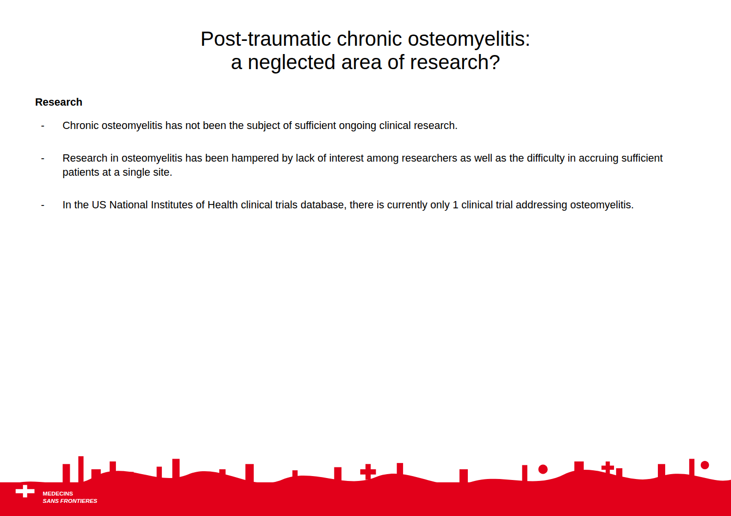Post-traumatic chronic osteomyelitis:
a neglected area of research?
Research
Chronic osteomyelitis has not been the subject of sufficient ongoing clinical research.
Research in osteomyelitis has been hampered by lack of interest among researchers as well as the difficulty in accruing sufficient patients at a single site.
In the US National Institutes of Health clinical trials database, there is currently only 1 clinical trial addressing osteomyelitis.
MEDECINS SANS FRONTIERES